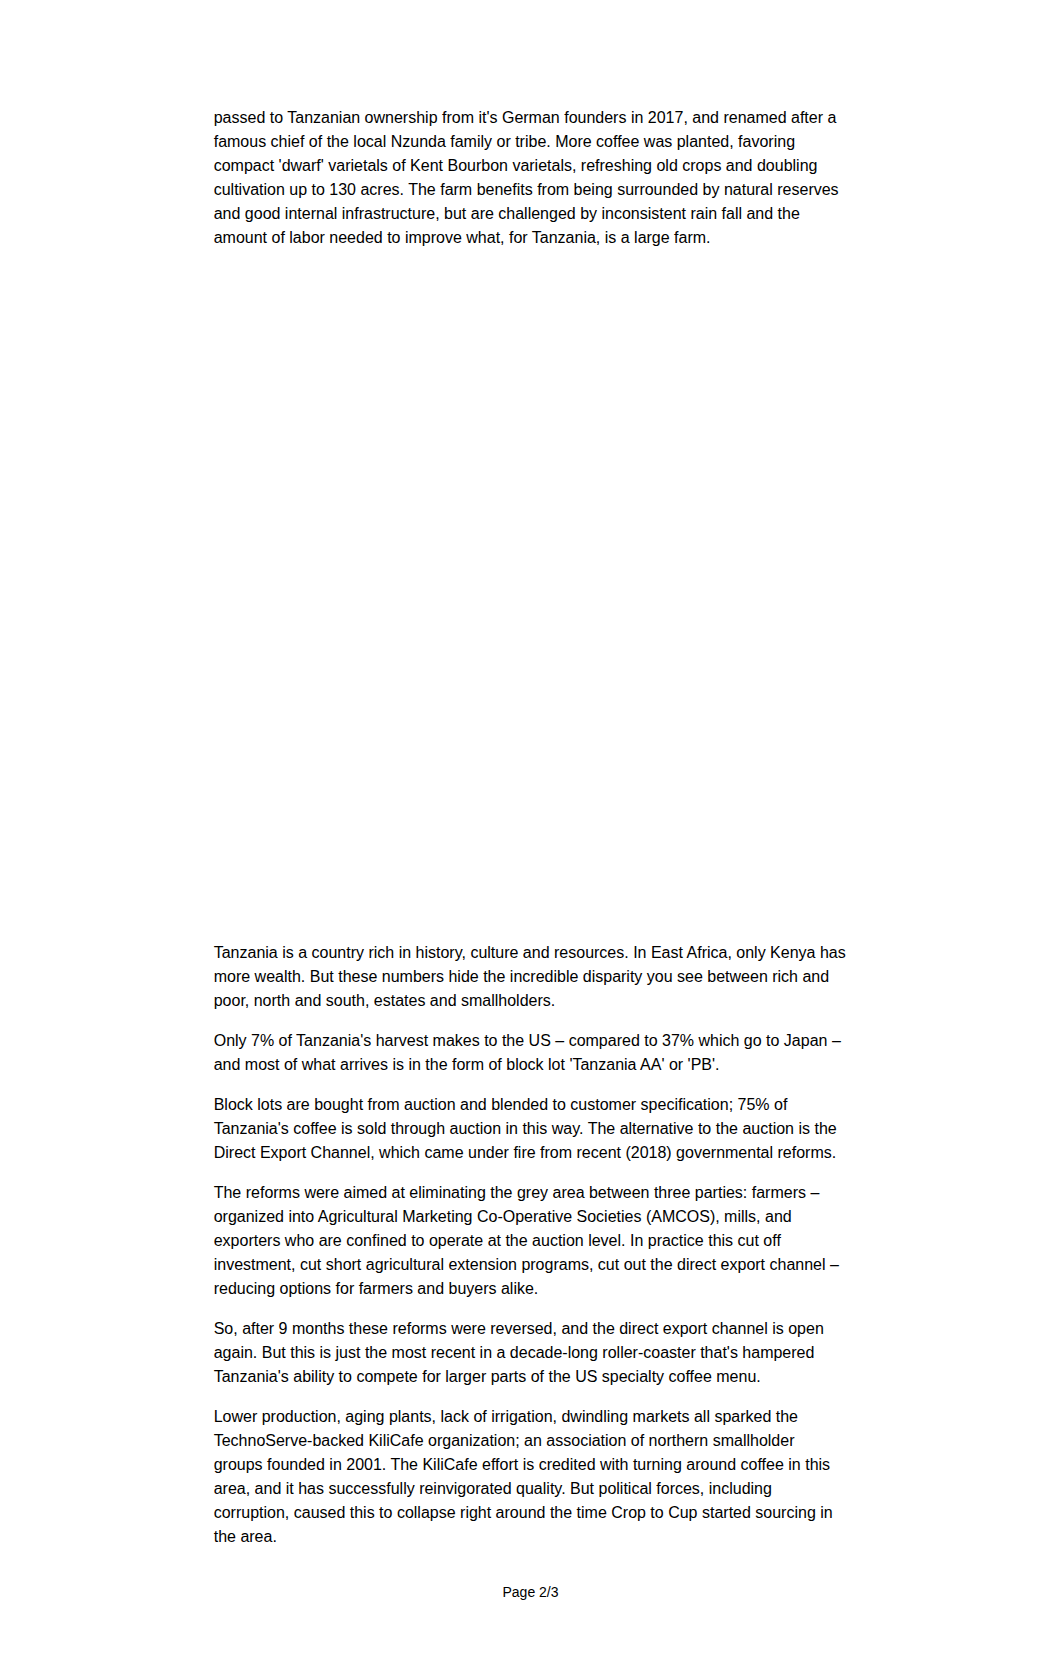passed to Tanzanian ownership from it's German founders in 2017, and renamed after a famous chief of the local Nzunda family or tribe. More coffee was planted, favoring compact 'dwarf' varietals of Kent Bourbon varietals, refreshing old crops and doubling cultivation up to 130 acres. The farm benefits from being surrounded by natural reserves and good internal infrastructure, but are challenged by inconsistent rain fall and the amount of labor needed to improve what, for Tanzania, is a large farm.
Tanzania is a country rich in history, culture and resources. In East Africa, only Kenya has more wealth. But these numbers hide the incredible disparity you see between rich and poor, north and south, estates and smallholders.
Only 7% of Tanzania's harvest makes to the US – compared to 37% which go to Japan – and most of what arrives is in the form of block lot 'Tanzania AA' or 'PB'.
Block lots are bought from auction and blended to customer specification; 75% of Tanzania's coffee is sold through auction in this way. The alternative to the auction is the Direct Export Channel, which came under fire from recent (2018) governmental reforms.
The reforms were aimed at eliminating the grey area between three parties: farmers – organized into Agricultural Marketing Co-Operative Societies (AMCOS), mills, and exporters who are confined to operate at the auction level. In practice this cut off investment, cut short agricultural extension programs, cut out the direct export channel – reducing options for farmers and buyers alike.
So, after 9 months these reforms were reversed, and the direct export channel is open again. But this is just the most recent in a decade-long roller-coaster that's hampered Tanzania's ability to compete for larger parts of the US specialty coffee menu.
Lower production, aging plants, lack of irrigation, dwindling markets all sparked the TechnoServe-backed KiliCafe organization; an association of northern smallholder groups founded in 2001. The KiliCafe effort is credited with turning around coffee in this area, and it has successfully reinvigorated quality. But political forces, including corruption, caused this to collapse right around the time Crop to Cup started sourcing in the area.
Page 2/3